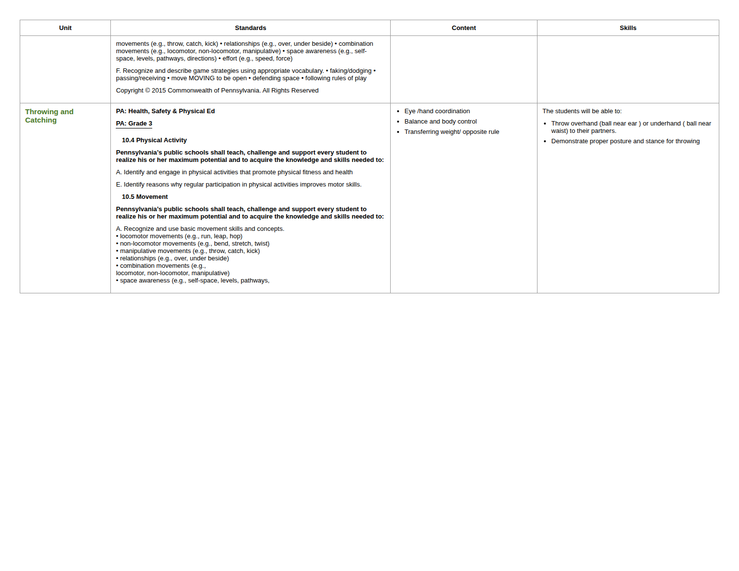| Unit | Standards | Content | Skills |
| --- | --- | --- | --- |
| | movements (e.g., throw, catch, kick) • relationships (e.g., over, under beside) • combination movements (e.g., locomotor, non-locomotor, manipulative) • space awareness (e.g., self-space, levels, pathways, directions) • effort (e.g., speed, force) F. Recognize and describe game strategies using appropriate vocabulary. • faking/dodging • passing/receiving • move MOVING to be open • defending space • following rules of play Copyright © 2015 Commonwealth of Pennsylvania. All Rights Reserved | | |
| Throwing and Catching | PA: Health, Safety & Physical Ed PA: Grade 3 10.4 Physical Activity Pennsylvania’s public schools shall teach, challenge and support every student to realize his or her maximum potential and to acquire the knowledge and skills needed to: A. Identify and engage in physical activities that promote physical fitness and health E. Identify reasons why regular participation in physical activities improves motor skills. 10.5 Movement Pennsylvania’s public schools shall teach, challenge and support every student to realize his or her maximum potential and to acquire the knowledge and skills needed to: A. Recognize and use basic movement skills and concepts. • locomotor movements (e.g., run, leap, hop) • non-locomotor movements (e.g., bend, stretch, twist) • manipulative movements (e.g., throw, catch, kick) • relationships (e.g., over, under beside) • combination movements (e.g., locomotor, non-locomotor, manipulative) • space awareness (e.g., self-space, levels, pathways, | Eye /hand coordination Balance and body control Transferring weight/ opposite rule | The students will be able to: Throw overhand (ball near ear ) or underhand ( ball near waist) to their partners. Demonstrate proper posture and stance for throwing |